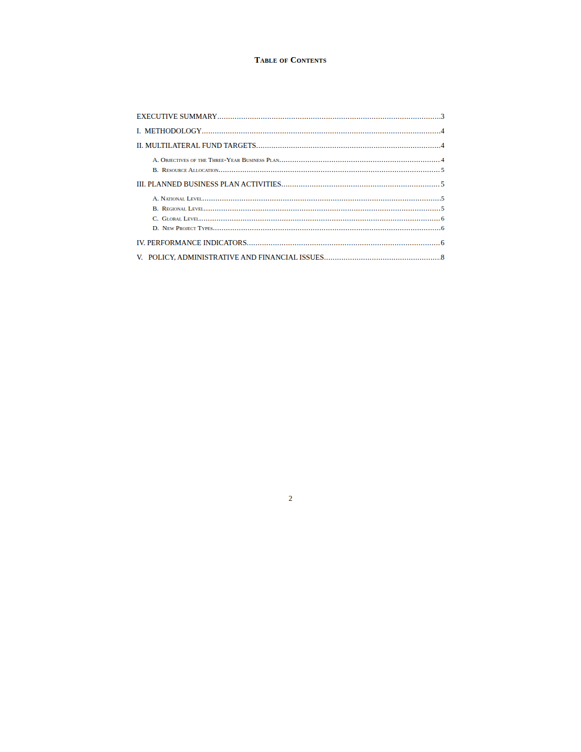Table of Contents
EXECUTIVE SUMMARY ........................................................................................................................................... 3
I. METHODOLOGY ................................................................................................................................................. 4
II. MULTILATERAL FUND TARGETS ..................................................................................................................... 4
A. Objectives of the Three-Year Business Plan .............................................................................................. 4
B. Resource Allocation ................................................................................................................................. 5
III. PLANNED BUSINESS PLAN ACTIVITIES ......................................................................................................... 5
A. National Level ......................................................................................................................................... 5
B. Regional Level ....................................................................................................................................... 5
C. Global Level .......................................................................................................................................... 6
D. New Project Types ................................................................................................................................ 6
IV. PERFORMANCE INDICATORS ....................................................................................................................... 6
V. POLICY, ADMINISTRATIVE AND FINANCIAL ISSUES ............................................................................. 8
2